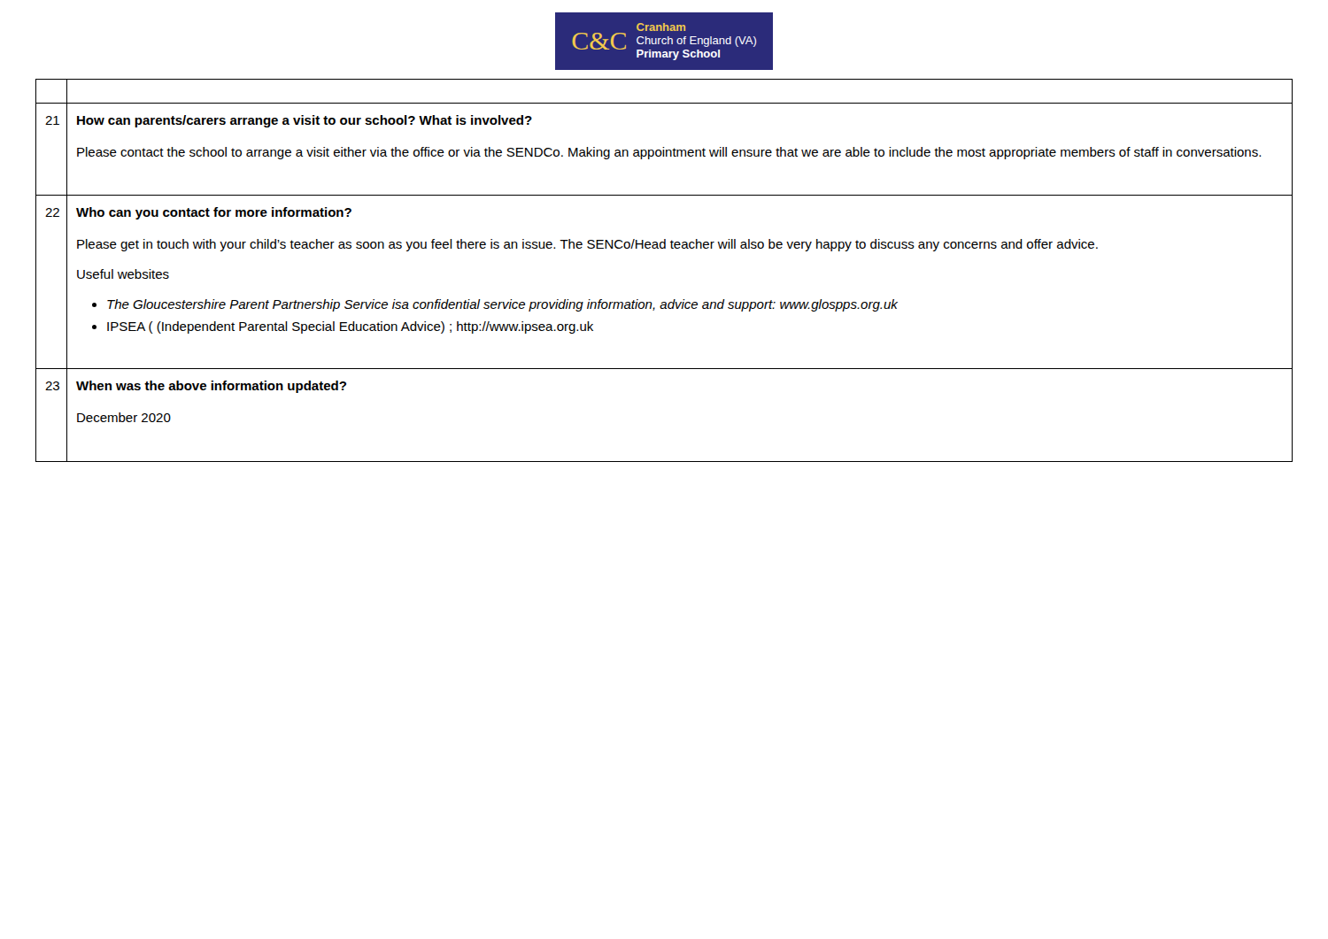C&C Cranham
Church of England (VA)
Primary School
| 21 | How can parents/carers arrange a visit to our school? What is involved? Please contact the school to arrange a visit either via the office or via the SENDCo. Making an appointment will ensure that we are able to include the most appropriate members of staff in conversations. |
| 22 | Who can you contact for more information? Please get in touch with your child’s teacher as soon as you feel there is an issue. The SENCo/Head teacher will also be very happy to discuss any concerns and offer advice. Useful websites The Gloucestershire Parent Partnership Service isa confidential service providing information, advice and support: www.glospps.org.uk IPSEA ( (Independent Parental Special Education Advice) ; http://www.ipsea.org.uk |
| 23 | When was the above information updated? December 2020 |